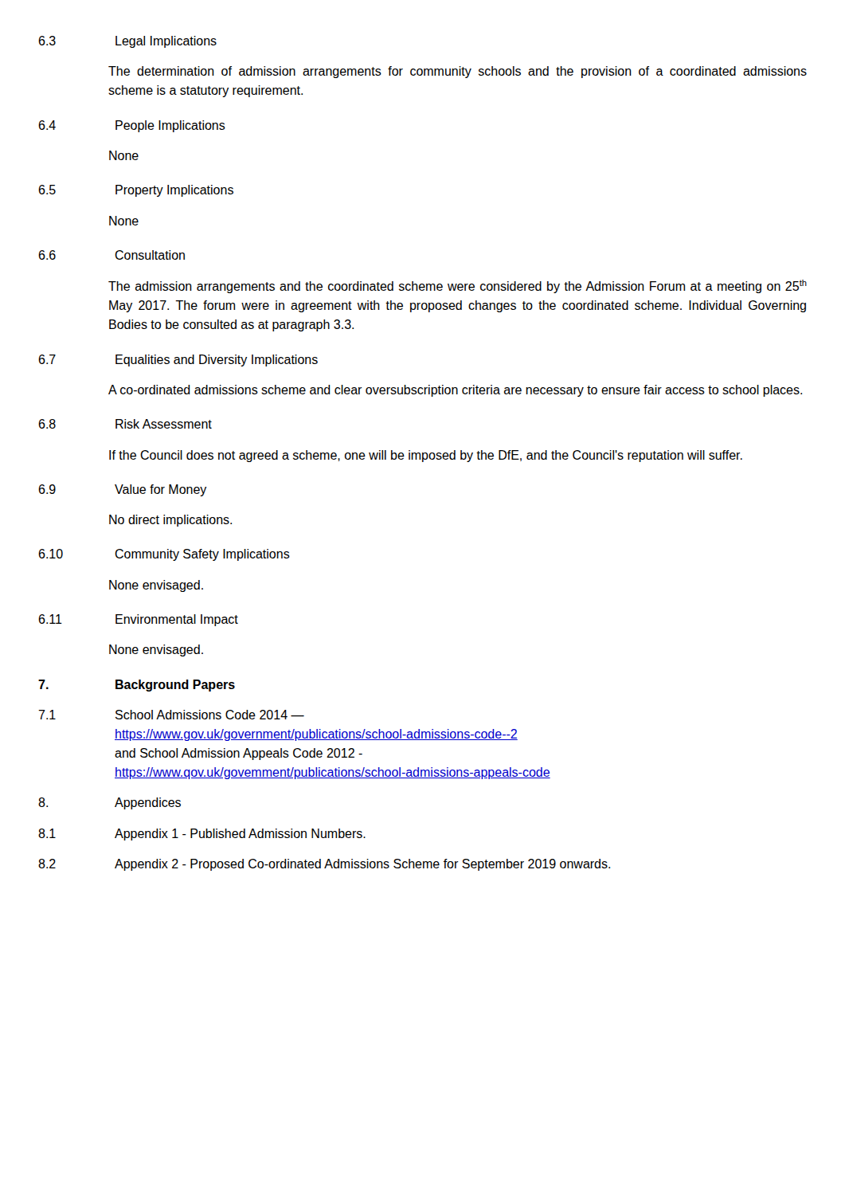6.3
Legal Implications
The determination of admission arrangements for community schools and the provision of a coordinated admissions scheme is a statutory requirement.
6.4
People Implications
None
6.5
Property Implications
None
6.6
Consultation
The admission arrangements and the coordinated scheme were considered by the Admission Forum at a meeting on 25th May 2017. The forum were in agreement with the proposed changes to the coordinated scheme. Individual Governing Bodies to be consulted as at paragraph 3.3.
6.7
Equalities and Diversity Implications
A co-ordinated admissions scheme and clear oversubscription criteria are necessary to ensure fair access to school places.
6.8
Risk Assessment
If the Council does not agreed a scheme, one will be imposed by the DfE, and the Council's reputation will suffer.
6.9
Value for Money
No direct implications.
6.10
Community Safety Implications
None envisaged.
6.11
Environmental Impact
None envisaged.
7.
Background Papers
7.1
School Admissions Code 2014 —
https://www.gov.uk/government/publications/school-admissions-code--2
and School Admission Appeals Code 2012 -
https://www.qov.uk/govemment/publications/school-admissions-appeals-code
8.
Appendices
8.1
Appendix 1 - Published Admission Numbers.
8.2
Appendix 2 - Proposed Co-ordinated Admissions Scheme for September 2019 onwards.